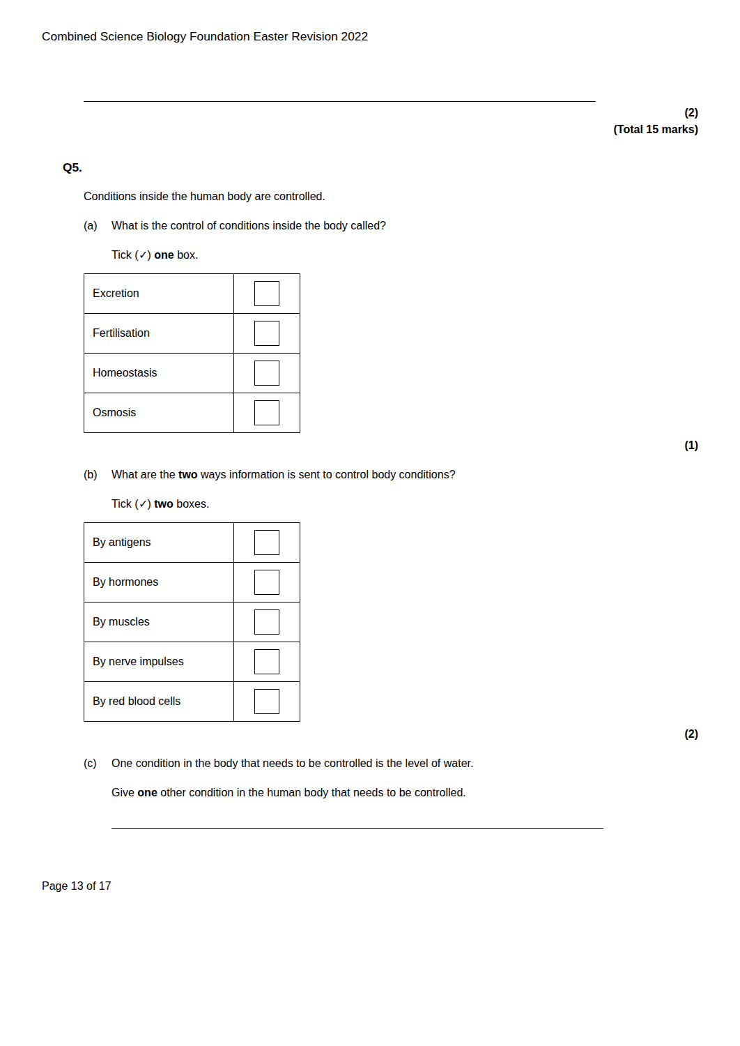Combined Science Biology Foundation Easter Revision 2022
(2)
(Total 15 marks)
Q5.
Conditions inside the human body are controlled.
(a)
What is the control of conditions inside the body called?
Tick (✓) one box.
| Excretion | |
| Fertilisation | |
| Homeostasis | |
| Osmosis | |
(1)
(b)
What are the two ways information is sent to control body conditions?
Tick (✓) two boxes.
| By antigens | |
| By hormones | |
| By muscles | |
| By nerve impulses | |
| By red blood cells | |
(2)
(c)
One condition in the body that needs to be controlled is the level of water.
Give one other condition in the human body that needs to be controlled.
Page 13 of 17